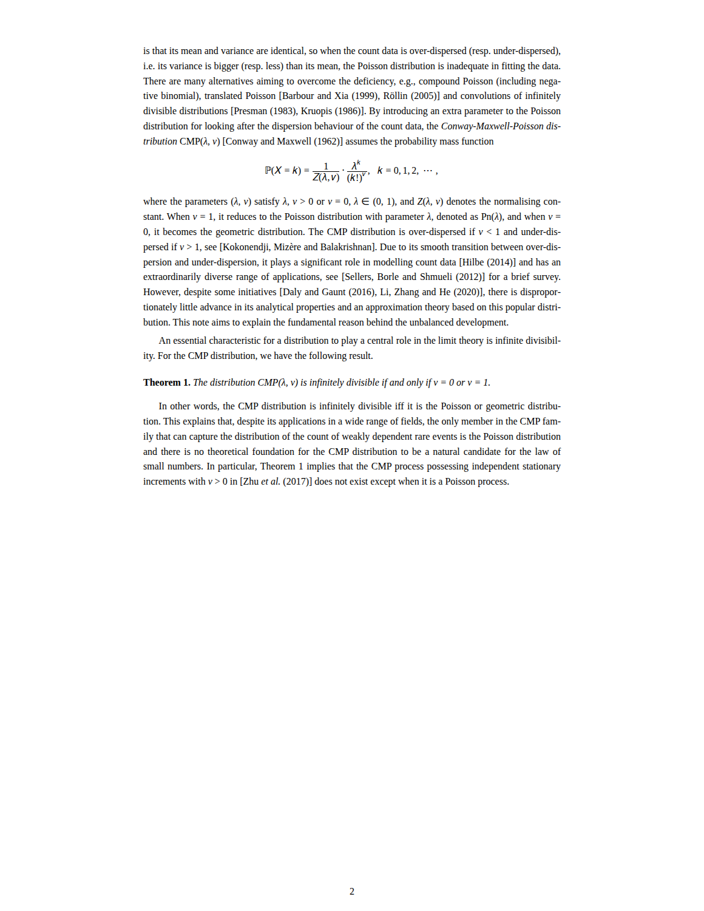is that its mean and variance are identical, so when the count data is over-dispersed (resp. under-dispersed), i.e. its variance is bigger (resp. less) than its mean, the Poisson distribution is inadequate in fitting the data. There are many alternatives aiming to overcome the deficiency, e.g., compound Poisson (including negative binomial), translated Poisson [Barbour and Xia (1999), Röllin (2005)] and convolutions of infinitely divisible distributions [Presman (1983), Kruopis (1986)]. By introducing an extra parameter to the Poisson distribution for looking after the dispersion behaviour of the count data, the Conway-Maxwell-Poisson distribution CMP(λ, ν) [Conway and Maxwell (1962)] assumes the probability mass function
ℙ ( X = k ) = 1 Z ( λ , ν ) ⋅ λk (k!) ν , k = 0 , 1 , 2 , ⋯ ,
where the parameters (λ, ν) satisfy λ, ν > 0 or ν = 0, λ ∈ (0, 1), and Z(λ, ν) denotes the normalising constant. When ν = 1, it reduces to the Poisson distribution with parameter λ, denoted as Pn(λ), and when ν = 0, it becomes the geometric distribution. The CMP distribution is over-dispersed if ν < 1 and under-dispersed if ν > 1, see [Kokonendji, Mizère and Balakrishnan]. Due to its smooth transition between over-dispersion and under-dispersion, it plays a significant role in modelling count data [Hilbe (2014)] and has an extraordinarily diverse range of applications, see [Sellers, Borle and Shmueli (2012)] for a brief survey. However, despite some initiatives [Daly and Gaunt (2016), Li, Zhang and He (2020)], there is disproportionately little advance in its analytical properties and an approximation theory based on this popular distribution. This note aims to explain the fundamental reason behind the unbalanced development.
An essential characteristic for a distribution to play a central role in the limit theory is infinite divisibility. For the CMP distribution, we have the following result.
Theorem 1. The distribution CMP(λ, ν) is infinitely divisible if and only if ν = 0 or ν = 1.
In other words, the CMP distribution is infinitely divisible iff it is the Poisson or geometric distribution. This explains that, despite its applications in a wide range of fields, the only member in the CMP family that can capture the distribution of the count of weakly dependent rare events is the Poisson distribution and there is no theoretical foundation for the CMP distribution to be a natural candidate for the law of small numbers. In particular, Theorem 1 implies that the CMP process possessing independent stationary increments with ν > 0 in [Zhu et al. (2017)] does not exist except when it is a Poisson process.
2